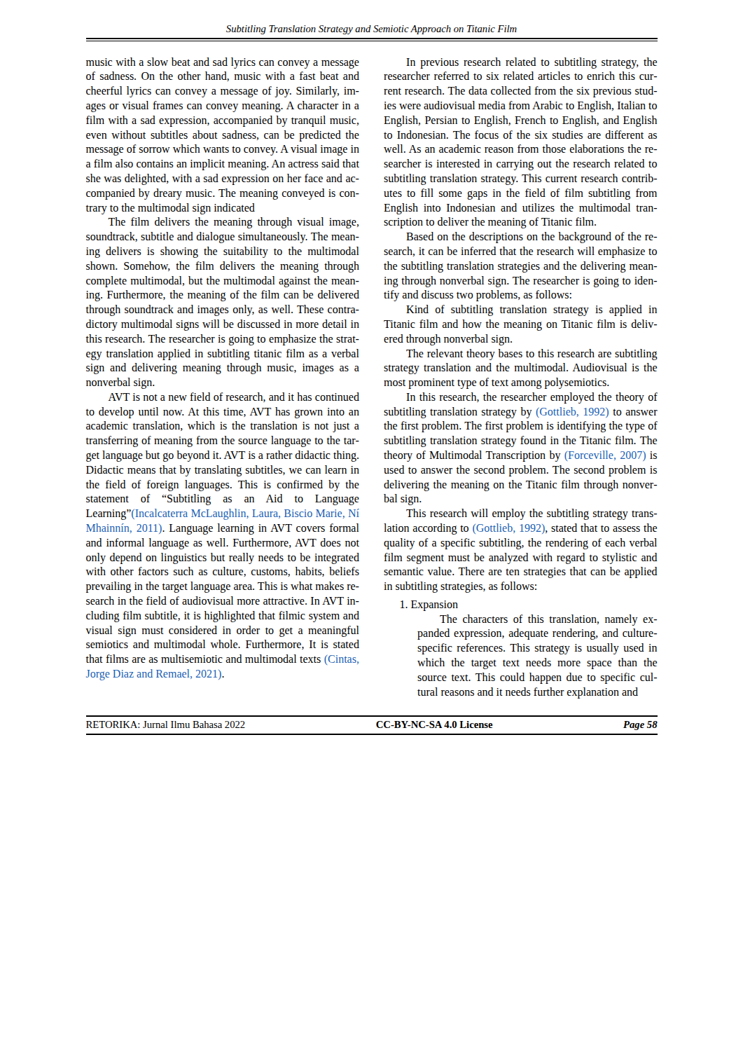Subtitling Translation Strategy and Semiotic Approach on Titanic Film
music with a slow beat and sad lyrics can convey a message of sadness. On the other hand, music with a fast beat and cheerful lyrics can convey a message of joy. Similarly, images or visual frames can convey meaning. A character in a film with a sad expression, accompanied by tranquil music, even without subtitles about sadness, can be predicted the message of sorrow which wants to convey. A visual image in a film also contains an implicit meaning. An actress said that she was delighted, with a sad expression on her face and accompanied by dreary music. The meaning conveyed is contrary to the multimodal sign indicated
The film delivers the meaning through visual image, soundtrack, subtitle and dialogue simultaneously. The meaning delivers is showing the suitability to the multimodal shown. Somehow, the film delivers the meaning through complete multimodal, but the multimodal against the meaning. Furthermore, the meaning of the film can be delivered through soundtrack and images only, as well. These contradictory multimodal signs will be discussed in more detail in this research. The researcher is going to emphasize the strategy translation applied in subtitling titanic film as a verbal sign and delivering meaning through music, images as a nonverbal sign.
AVT is not a new field of research, and it has continued to develop until now. At this time, AVT has grown into an academic translation, which is the translation is not just a transferring of meaning from the source language to the target language but go beyond it. AVT is a rather didactic thing. Didactic means that by translating subtitles, we can learn in the field of foreign languages. This is confirmed by the statement of “Subtitling as an Aid to Language Learning”(Incalcaterra McLaughlin, Laura, Biscio Marie, Ní Mhainnín, 2011). Language learning in AVT covers formal and informal language as well. Furthermore, AVT does not only depend on linguistics but really needs to be integrated with other factors such as culture, customs, habits, beliefs prevailing in the target language area. This is what makes research in the field of audiovisual more attractive. In AVT including film subtitle, it is highlighted that filmic system and visual sign must considered in order to get a meaningful semiotics and multimodal whole. Furthermore, It is stated that films are as multisemiotic and multimodal texts (Cintas, Jorge Diaz and Remael, 2021).
In previous research related to subtitling strategy, the researcher referred to six related articles to enrich this current research. The data collected from the six previous studies were audiovisual media from Arabic to English, Italian to English, Persian to English, French to English, and English to Indonesian. The focus of the six studies are different as well. As an academic reason from those elaborations the researcher is interested in carrying out the research related to subtitling translation strategy. This current research contributes to fill some gaps in the field of film subtitling from English into Indonesian and utilizes the multimodal transcription to deliver the meaning of Titanic film.
Based on the descriptions on the background of the research, it can be inferred that the research will emphasize to the subtitling translation strategies and the delivering meaning through nonverbal sign. The researcher is going to identify and discuss two problems, as follows:
Kind of subtitling translation strategy is applied in Titanic film and how the meaning on Titanic film is delivered through nonverbal sign.
The relevant theory bases to this research are subtitling strategy translation and the multimodal. Audiovisual is the most prominent type of text among polysemiotics.
In this research, the researcher employed the theory of subtitling translation strategy by (Gottlieb, 1992) to answer the first problem. The first problem is identifying the type of subtitling translation strategy found in the Titanic film. The theory of Multimodal Transcription by (Forceville, 2007) is used to answer the second problem. The second problem is delivering the meaning on the Titanic film through nonverbal sign.
This research will employ the subtitling strategy translation according to (Gottlieb, 1992), stated that to assess the quality of a specific subtitling, the rendering of each verbal film segment must be analyzed with regard to stylistic and semantic value. There are ten strategies that can be applied in subtitling strategies, as follows:
Expansion The characters of this translation, namely expanded expression, adequate rendering, and culture-specific references. This strategy is usually used in which the target text needs more space than the source text. This could happen due to specific cultural reasons and it needs further explanation and
RETORIKA: Jurnal Ilmu Bahasa 2022 CC-BY-NC-SA 4.0 License Page 58